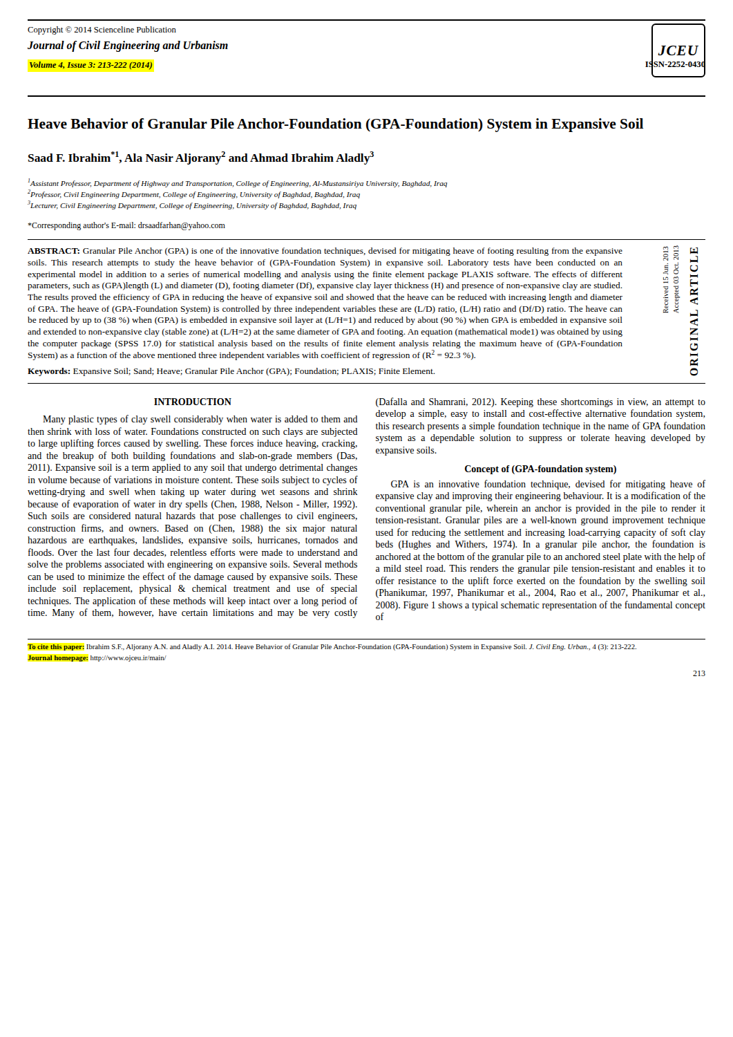JCEU
Copyright © 2014 Scienceline Publication
Journal of Civil Engineering and Urbanism
Volume 4, Issue 3: 213-222 (2014) ISSN-2252-0430
Heave Behavior of Granular Pile Anchor-Foundation (GPA-Foundation) System in Expansive Soil
Saad F. Ibrahim*1, Ala Nasir Aljorany2 and Ahmad Ibrahim Aladly3
1Assistant Professor, Department of Highway and Transportation, College of Engineering, Al-Mustansiriya University, Baghdad, Iraq
2Professor, Civil Engineering Department, College of Engineering, University of Baghdad, Baghdad, Iraq
3Lecturer, Civil Engineering Department, College of Engineering, University of Baghdad, Baghdad, Iraq
*Corresponding author's E-mail: drsaadfarhan@yahoo.com
ORIGINAL ARTICLE
Received 15 Jun. 2013
Accepted 03 Oct. 2013
ABSTRACT: Granular Pile Anchor (GPA) is one of the innovative foundation techniques, devised for mitigating heave of footing resulting from the expansive soils. This research attempts to study the heave behavior of (GPA-Foundation System) in expansive soil. Laboratory tests have been conducted on an experimental model in addition to a series of numerical modelling and analysis using the finite element package PLAXIS software. The effects of different parameters, such as (GPA)length (L) and diameter (D), footing diameter (Df), expansive clay layer thickness (H) and presence of non-expansive clay are studied. The results proved the efficiency of GPA in reducing the heave of expansive soil and showed that the heave can be reduced with increasing length and diameter of GPA. The heave of (GPA-Foundation System) is controlled by three independent variables these are (L/D) ratio, (L/H) ratio and (Df/D) ratio. The heave can be reduced by up to (38 %) when (GPA) is embedded in expansive soil layer at (L/H=1) and reduced by about (90 %) when GPA is embedded in expansive soil and extended to non-expansive clay (stable zone) at (L/H=2) at the same diameter of GPA and footing. An equation (mathematical mode1) was obtained by using the computer package (SPSS 17.0) for statistical analysis based on the results of finite element analysis relating the maximum heave of (GPA-Foundation System) as a function of the above mentioned three independent variables with coefficient of regression of (R2 = 92.3 %).
Keywords: Expansive Soil; Sand; Heave; Granular Pile Anchor (GPA); Foundation; PLAXIS; Finite Element.
Introduction
Many plastic types of clay swell considerably when water is added to them and then shrink with loss of water. Foundations constructed on such clays are subjected to large uplifting forces caused by swelling. These forces induce heaving, cracking, and the breakup of both building foundations and slab-on-grade members (Das, 2011). Expansive soil is a term applied to any soil that undergo detrimental changes in volume because of variations in moisture content. These soils subject to cycles of wetting-drying and swell when taking up water during wet seasons and shrink because of evaporation of water in dry spells (Chen, 1988, Nelson - Miller, 1992). Such soils are considered natural hazards that pose challenges to civil engineers, construction firms, and owners. Based on (Chen, 1988) the six major natural hazardous are earthquakes, landslides, expansive soils, hurricanes, tornados and floods. Over the last four decades, relentless efforts were made to understand and solve the problems associated with engineering on expansive soils. Several methods can be used to minimize the effect of the damage caused by expansive soils. These include soil replacement, physical & chemical treatment and use of special techniques. The application of these methods will keep intact over a long period of time. Many of them, however, have certain limitations and may be very costly (Dafalla and Shamrani, 2012). Keeping these shortcomings in view, an attempt to develop a simple, easy to install and cost-effective alternative foundation system, this research presents a simple foundation technique in the name of GPA foundation system as a dependable solution to suppress or tolerate heaving developed by expansive soils.
Concept of (GPA-foundation system)
GPA is an innovative foundation technique, devised for mitigating heave of expansive clay and improving their engineering behaviour. It is a modification of the conventional granular pile, wherein an anchor is provided in the pile to render it tension-resistant. Granular piles are a well-known ground improvement technique used for reducing the settlement and increasing load-carrying capacity of soft clay beds (Hughes and Withers, 1974). In a granular pile anchor, the foundation is anchored at the bottom of the granular pile to an anchored steel plate with the help of a mild steel road. This renders the granular pile tension-resistant and enables it to offer resistance to the uplift force exerted on the foundation by the swelling soil (Phanikumar, 1997, Phanikumar et al., 2004, Rao et al., 2007, Phanikumar et al., 2008). Figure 1 shows a typical schematic representation of the fundamental concept of
To cite this paper: Ibrahim S.F., Aljorany A.N. and Aladly A.I. 2014. Heave Behavior of Granular Pile Anchor-Foundation (GPA-Foundation) System in Expansive Soil. J. Civil Eng. Urban., 4 (3): 213-222.
Journal homepage: http://www.ojceu.ir/main/
213